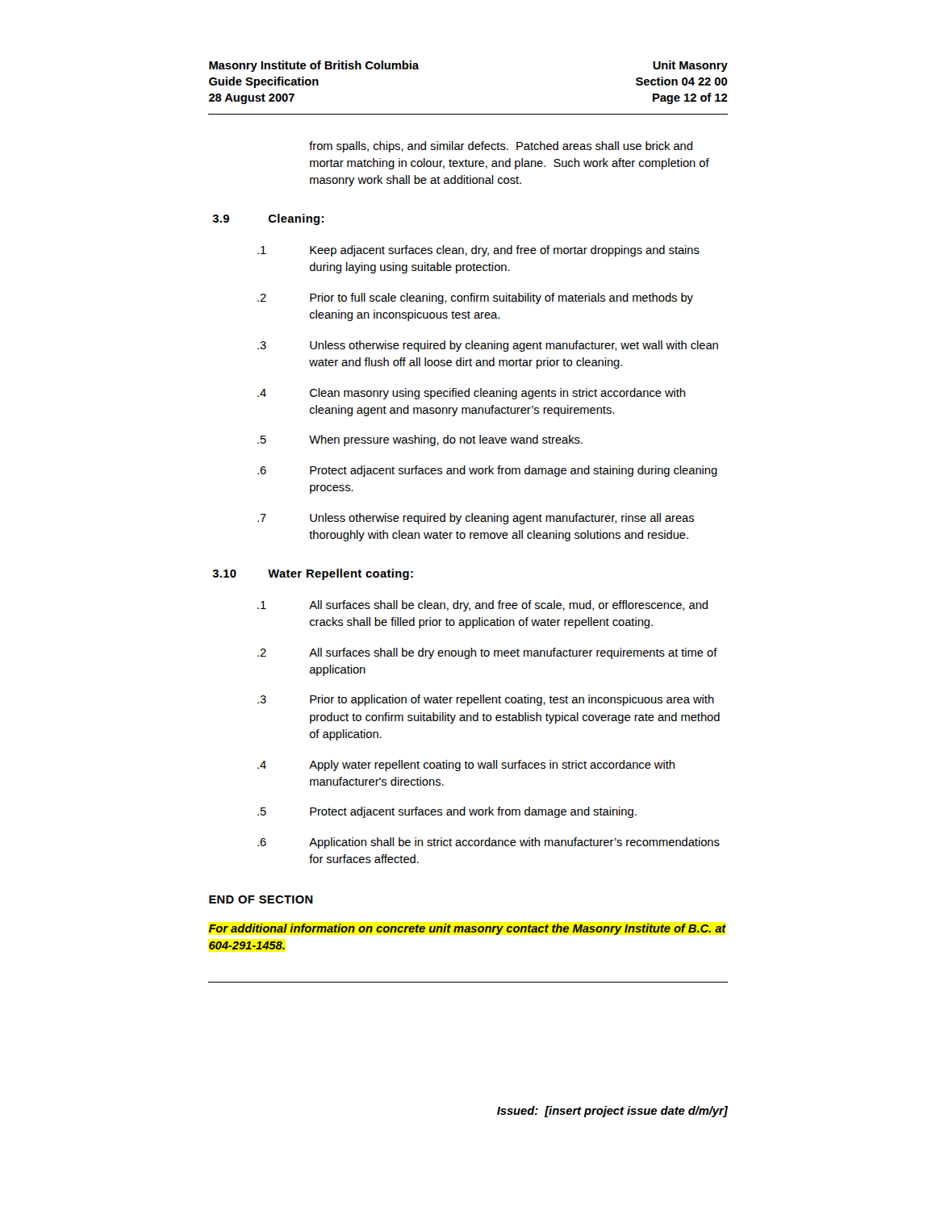Masonry Institute of British Columbia
Guide Specification
28 August 2007
Unit Masonry
Section 04 22 00
Page 12 of 12
from spalls, chips, and similar defects. Patched areas shall use brick and mortar matching in colour, texture, and plane. Such work after completion of masonry work shall be at additional cost.
3.9 Cleaning:
.1 Keep adjacent surfaces clean, dry, and free of mortar droppings and stains during laying using suitable protection.
.2 Prior to full scale cleaning, confirm suitability of materials and methods by cleaning an inconspicuous test area.
.3 Unless otherwise required by cleaning agent manufacturer, wet wall with clean water and flush off all loose dirt and mortar prior to cleaning.
.4 Clean masonry using specified cleaning agents in strict accordance with cleaning agent and masonry manufacturer’s requirements.
.5 When pressure washing, do not leave wand streaks.
.6 Protect adjacent surfaces and work from damage and staining during cleaning process.
.7 Unless otherwise required by cleaning agent manufacturer, rinse all areas thoroughly with clean water to remove all cleaning solutions and residue.
3.10 Water Repellent coating:
.1 All surfaces shall be clean, dry, and free of scale, mud, or efflorescence, and cracks shall be filled prior to application of water repellent coating.
.2 All surfaces shall be dry enough to meet manufacturer requirements at time of application
.3 Prior to application of water repellent coating, test an inconspicuous area with product to confirm suitability and to establish typical coverage rate and method of application.
.4 Apply water repellent coating to wall surfaces in strict accordance with manufacturer's directions.
.5 Protect adjacent surfaces and work from damage and staining.
.6 Application shall be in strict accordance with manufacturer’s recommendations for surfaces affected.
END OF SECTION
For additional information on concrete unit masonry contact the Masonry Institute of B.C. at 604-291-1458.
Issued: [insert project issue date d/m/yr]